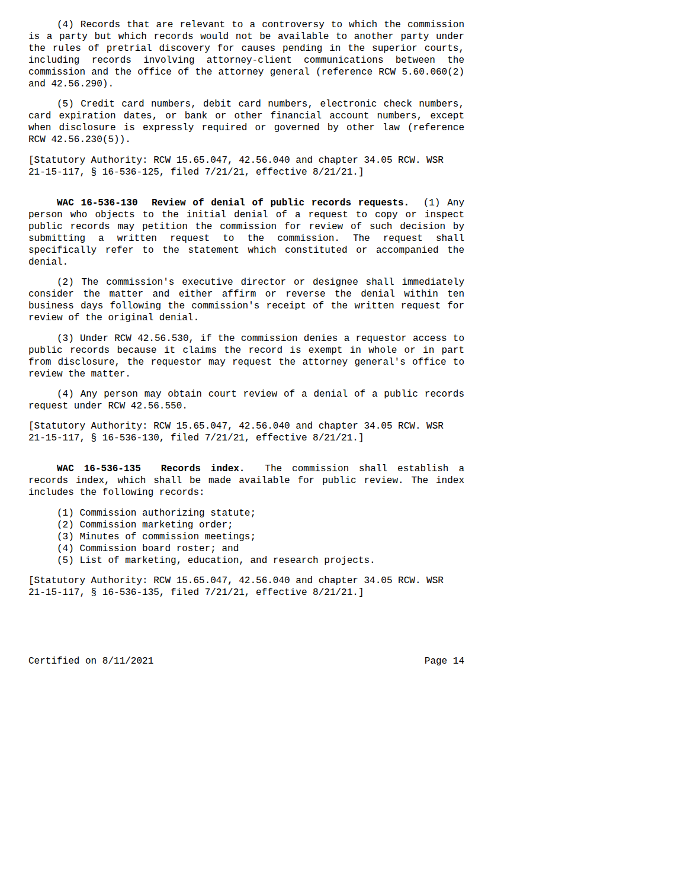(4) Records that are relevant to a controversy to which the commission is a party but which records would not be available to another party under the rules of pretrial discovery for causes pending in the superior courts, including records involving attorney-client communications between the commission and the office of the attorney general (reference RCW 5.60.060(2) and 42.56.290).
(5) Credit card numbers, debit card numbers, electronic check numbers, card expiration dates, or bank or other financial account numbers, except when disclosure is expressly required or governed by other law (reference RCW 42.56.230(5)).
[Statutory Authority: RCW 15.65.047, 42.56.040 and chapter 34.05 RCW. WSR 21-15-117, § 16-536-125, filed 7/21/21, effective 8/21/21.]
WAC 16-536-130 Review of denial of public records requests. (1) Any person who objects to the initial denial of a request to copy or inspect public records may petition the commission for review of such decision by submitting a written request to the commission. The request shall specifically refer to the statement which constituted or accompanied the denial.
(2) The commission's executive director or designee shall immediately consider the matter and either affirm or reverse the denial within ten business days following the commission's receipt of the written request for review of the original denial.
(3) Under RCW 42.56.530, if the commission denies a requestor access to public records because it claims the record is exempt in whole or in part from disclosure, the requestor may request the attorney general's office to review the matter.
(4) Any person may obtain court review of a denial of a public records request under RCW 42.56.550.
[Statutory Authority: RCW 15.65.047, 42.56.040 and chapter 34.05 RCW. WSR 21-15-117, § 16-536-130, filed 7/21/21, effective 8/21/21.]
WAC 16-536-135 Records index. The commission shall establish a records index, which shall be made available for public review. The index includes the following records:
(1) Commission authorizing statute;
(2) Commission marketing order;
(3) Minutes of commission meetings;
(4) Commission board roster; and
(5) List of marketing, education, and research projects.
[Statutory Authority: RCW 15.65.047, 42.56.040 and chapter 34.05 RCW. WSR 21-15-117, § 16-536-135, filed 7/21/21, effective 8/21/21.]
Certified on 8/11/2021 Page 14